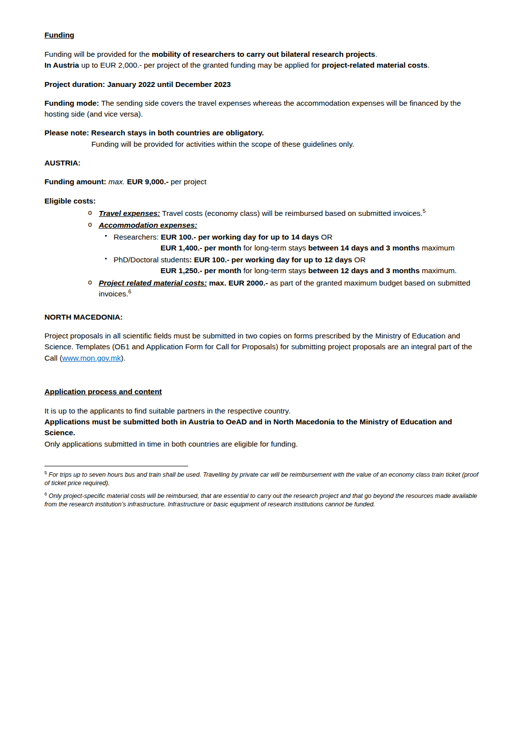Funding
Funding will be provided for the mobility of researchers to carry out bilateral research projects.
In Austria up to EUR 2,000.- per project of the granted funding may be applied for project-related material costs.
Project duration: January 2022 until December 2023
Funding mode: The sending side covers the travel expenses whereas the accommodation expenses will be financed by the hosting side (and vice versa).
Please note: Research stays in both countries are obligatory.
Funding will be provided for activities within the scope of these guidelines only.
AUSTRIA:
Funding amount: max. EUR 9,000.- per project
Eligible costs:
Travel expenses: Travel costs (economy class) will be reimbursed based on submitted invoices.5
Accommodation expenses:
Researchers: EUR 100.- per working day for up to 14 days OR
EUR 1,400.- per month for long-term stays between 14 days and 3 months maximum
PhD/Doctoral students: EUR 100.- per working day for up to 12 days OR
EUR 1,250.- per month for long-term stays between 12 days and 3 months maximum.
Project related material costs: max. EUR 2000.- as part of the granted maximum budget based on submitted invoices.6
NORTH MACEDONIA:
Project proposals in all scientific fields must be submitted in two copies on forms prescribed by the Ministry of Education and Science. Templates (ОБ1 and Application Form for Call for Proposals) for submitting project proposals are an integral part of the Call (www.mon.gov.mk).
Application process and content
It is up to the applicants to find suitable partners in the respective country.
Applications must be submitted both in Austria to OeAD and in North Macedonia to the Ministry of Education and Science.
Only applications submitted in time in both countries are eligible for funding.
5 For trips up to seven hours bus and train shall be used. Travelling by private car will be reimbursement with the value of an economy class train ticket (proof of ticket price required).
6 Only project-specific material costs will be reimbursed, that are essential to carry out the research project and that go beyond the resources made available from the research institution’s infrastructure. Infrastructure or basic equipment of research institutions cannot be funded.